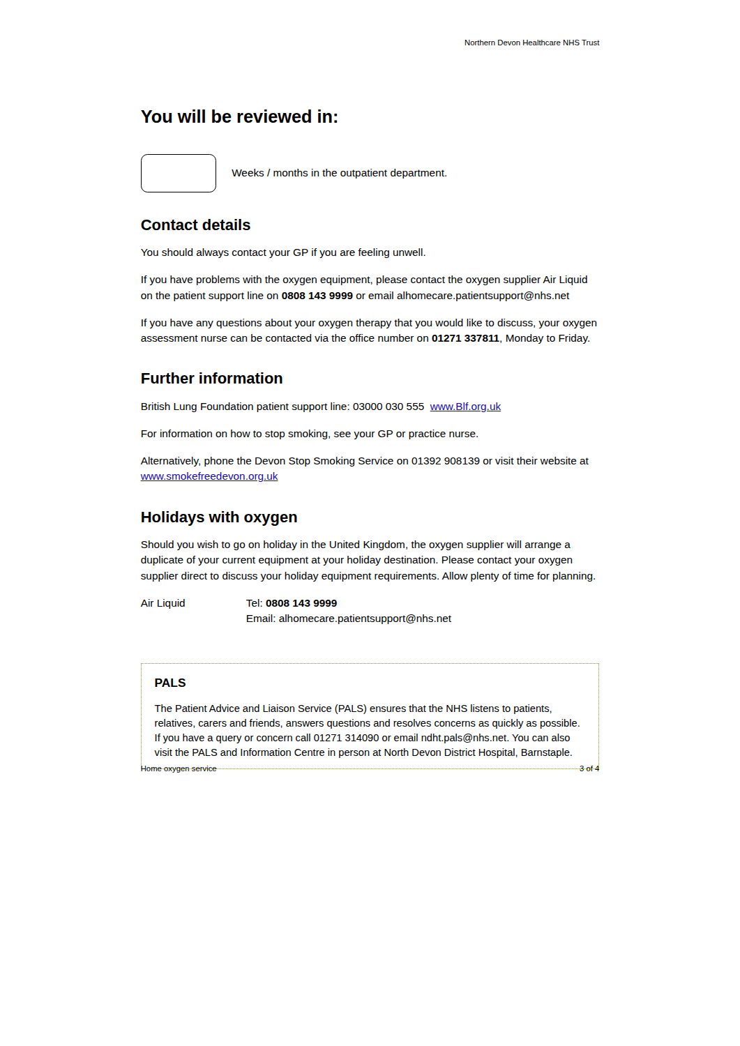Northern Devon Healthcare NHS Trust
You will be reviewed in:
Weeks / months in the outpatient department.
Contact details
You should always contact your GP if you are feeling unwell.
If you have problems with the oxygen equipment, please contact the oxygen supplier Air Liquid on the patient support line on 0808 143 9999 or email alhomecare.patientsupport@nhs.net
If you have any questions about your oxygen therapy that you would like to discuss, your oxygen assessment nurse can be contacted via the office number on 01271 337811, Monday to Friday.
Further information
British Lung Foundation patient support line: 03000 030 555 www.Blf.org.uk
For information on how to stop smoking, see your GP or practice nurse.
Alternatively, phone the Devon Stop Smoking Service on 01392 908139 or visit their website at www.smokefreedevon.org.uk
Holidays with oxygen
Should you wish to go on holiday in the United Kingdom, the oxygen supplier will arrange a duplicate of your current equipment at your holiday destination. Please contact your oxygen supplier direct to discuss your holiday equipment requirements. Allow plenty of time for planning.
Air Liquid
Tel: 0808 143 9999
Email: alhomecare.patientsupport@nhs.net
PALS
The Patient Advice and Liaison Service (PALS) ensures that the NHS listens to patients, relatives, carers and friends, answers questions and resolves concerns as quickly as possible. If you have a query or concern call 01271 314090 or email ndht.pals@nhs.net. You can also visit the PALS and Information Centre in person at North Devon District Hospital, Barnstaple.
Home oxygen service 3 of 4